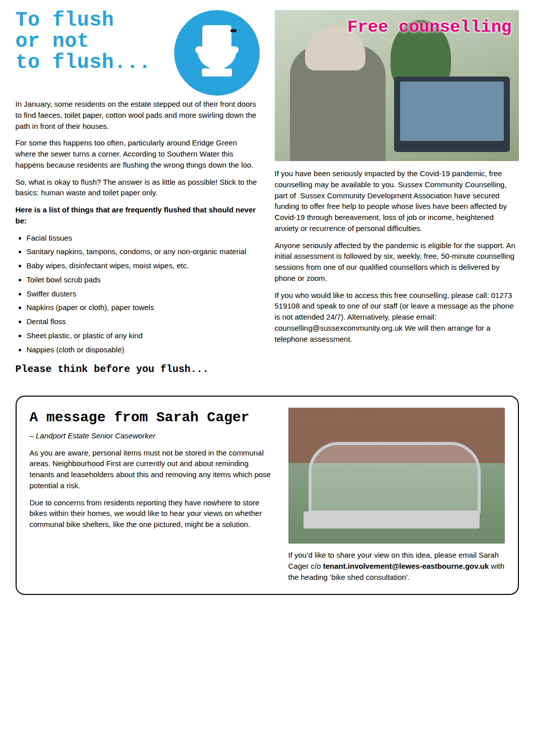To flush
or not
to flush...
In January, some residents on the estate stepped out of their front doors to find faeces, toilet paper, cotton wool pads and more swirling down the path in front of their houses.
For some this happens too often, particularly around Eridge Green where the sewer turns a corner. According to Southern Water this happens because residents are flushing the wrong things down the loo.
So, what is okay to flush? The answer is as little as possible! Stick to the basics: human waste and toilet paper only.
Here is a list of things that are frequently flushed that should never be:
Facial tissues
Sanitary napkins, tampons, condoms, or any non-organic material
Baby wipes, disinfectant wipes, moist wipes, etc.
Toilet bowl scrub pads
Swiffer dusters
Napkins (paper or cloth), paper towels
Dental floss
Sheet plastic, or plastic of any kind
Nappies (cloth or disposable)
Please think before you flush...
Free counselling
If you have been seriously impacted by the Covid-19 pandemic, free counselling may be available to you. Sussex Community Counselling, part of Sussex Community Development Association have secured funding to offer free help to people whose lives have been affected by Covid-19 through bereavement, loss of job or income, heightened anxiety or recurrence of personal difficulties.
Anyone seriously affected by the pandemic is eligible for the support. An initial assessment is followed by six, weekly, free, 50-minute counselling sessions from one of our qualified counsellors which is delivered by phone or zoom.
If you who would like to access this free counselling, please call: 01273 519108 and speak to one of our staff (or leave a message as the phone is not attended 24/7). Alternatively, please email: counselling@sussexcommunity.org.uk We will then arrange for a telephone assessment.
A message from Sarah Cager
– Landport Estate Senior Caseworker
As you are aware, personal items must not be stored in the communal areas. Neighbourhood First are currently out and about reminding tenants and leaseholders about this and removing any items which pose potential a risk.
Due to concerns from residents reporting they have nowhere to store bikes within their homes, we would like to hear your views on whether communal bike shelters, like the one pictured, might be a solution.
If you’d like to share your view on this idea, please email Sarah Cager c/o tenant.involvement@lewes-eastbourne.gov.uk with the heading ‘bike shed consultation’.